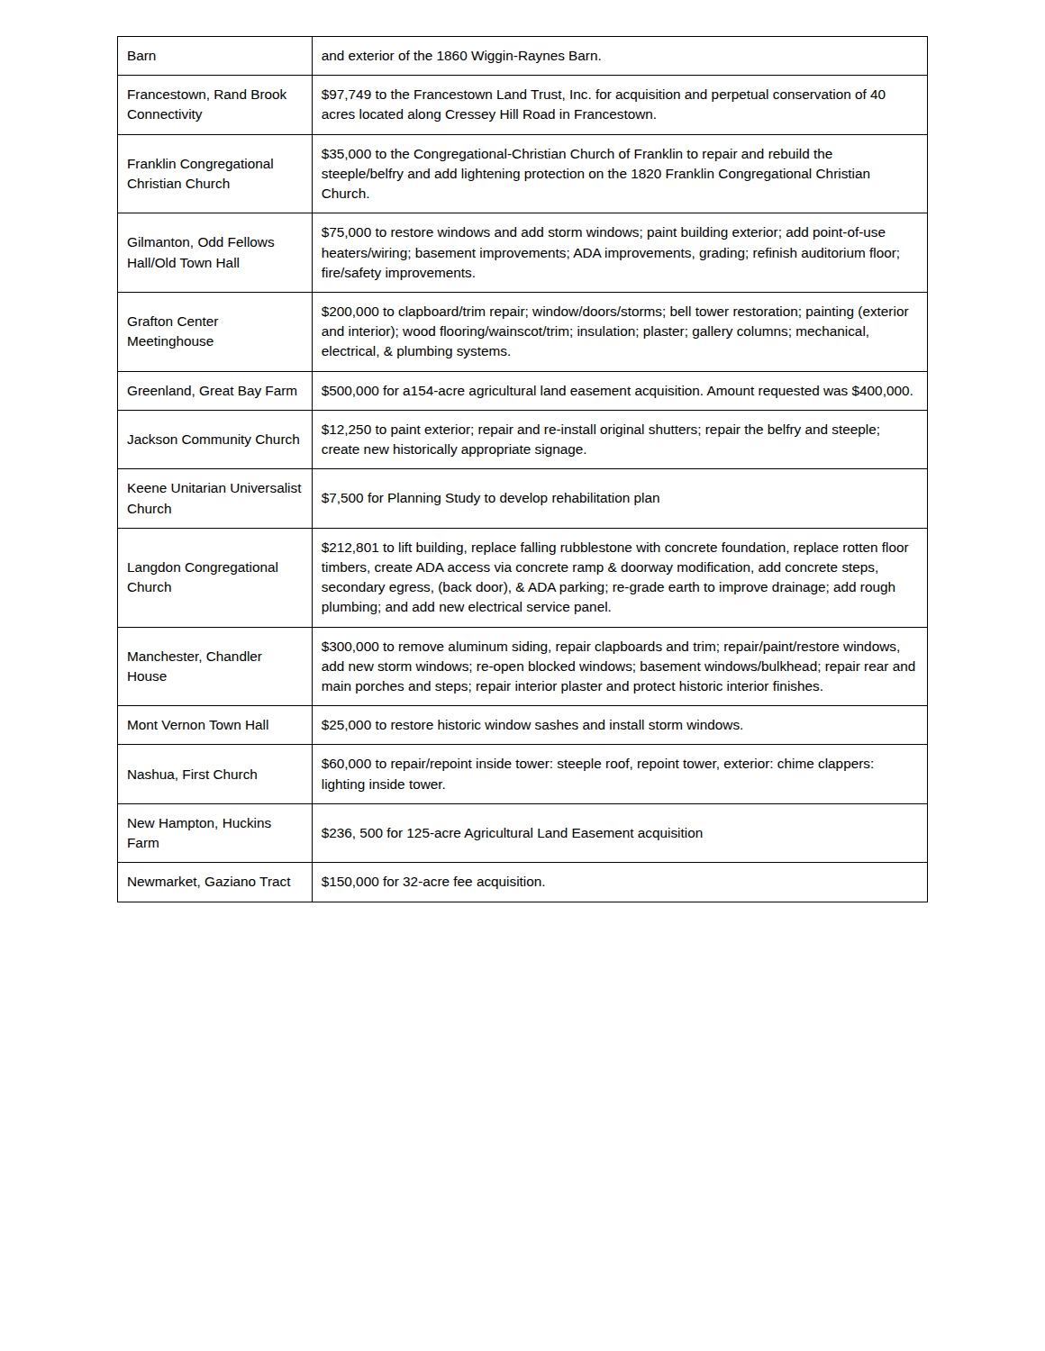| Barn | and exterior of the 1860 Wiggin-Raynes Barn. |
| Francestown, Rand Brook Connectivity | $97,749 to the Francestown Land Trust, Inc. for acquisition and perpetual conservation of 40 acres located along Cressey Hill Road in Francestown. |
| Franklin Congregational Christian Church | $35,000 to the Congregational-Christian Church of Franklin to repair and rebuild the steeple/belfry and add lightening protection on the 1820 Franklin Congregational Christian Church. |
| Gilmanton, Odd Fellows Hall/Old Town Hall | $75,000 to restore windows and add storm windows; paint building exterior; add point-of-use heaters/wiring; basement improvements; ADA improvements, grading; refinish auditorium floor; fire/safety improvements. |
| Grafton Center Meetinghouse | $200,000 to clapboard/trim repair; window/doors/storms; bell tower restoration; painting (exterior and interior); wood flooring/wainscot/trim; insulation; plaster; gallery columns; mechanical, electrical, & plumbing systems. |
| Greenland, Great Bay Farm | $500,000 for a154-acre agricultural land easement acquisition. Amount requested was $400,000. |
| Jackson Community Church | $12,250 to paint exterior; repair and re-install original shutters; repair the belfry and steeple; create new historically appropriate signage. |
| Keene Unitarian Universalist Church | $7,500 for Planning Study to develop rehabilitation plan |
| Langdon Congregational Church | $212,801 to lift building, replace falling rubblestone with concrete foundation, replace rotten floor timbers, create ADA access via concrete ramp & doorway modification, add concrete steps, secondary egress, (back door), & ADA parking; re-grade earth to improve drainage; add rough plumbing; and add new electrical service panel. |
| Manchester, Chandler House | $300,000 to remove aluminum siding, repair clapboards and trim; repair/paint/restore windows, add new storm windows; re-open blocked windows; basement windows/bulkhead; repair rear and main porches and steps; repair interior plaster and protect historic interior finishes. |
| Mont Vernon Town Hall | $25,000 to restore historic window sashes and install storm windows. |
| Nashua, First Church | $60,000 to repair/repoint inside tower: steeple roof, repoint tower, exterior: chime clappers: lighting inside tower. |
| New Hampton, Huckins Farm | $236, 500 for 125-acre Agricultural Land Easement acquisition |
| Newmarket, Gaziano Tract | $150,000 for 32-acre fee acquisition. |